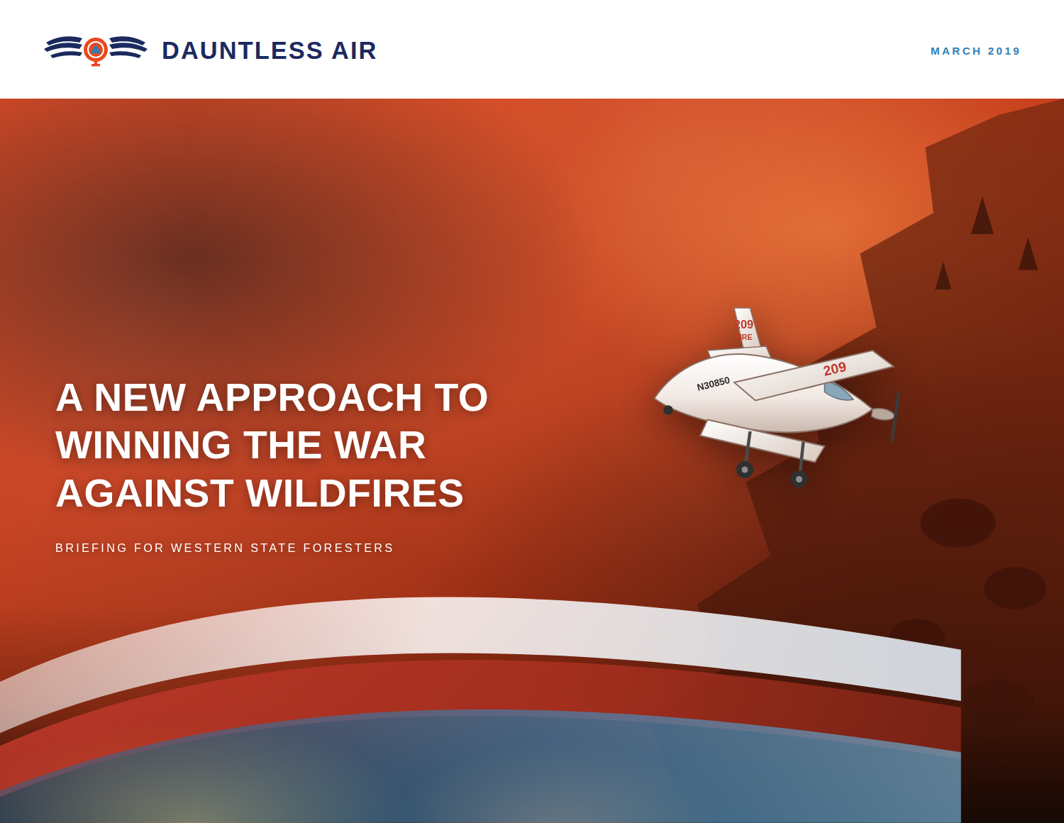DAUNTLESS AIR
MARCH 2019
209 FIRE N30850 209
A New Approach to
Winning the War
Against Wildfires
Briefing for Western State Foresters